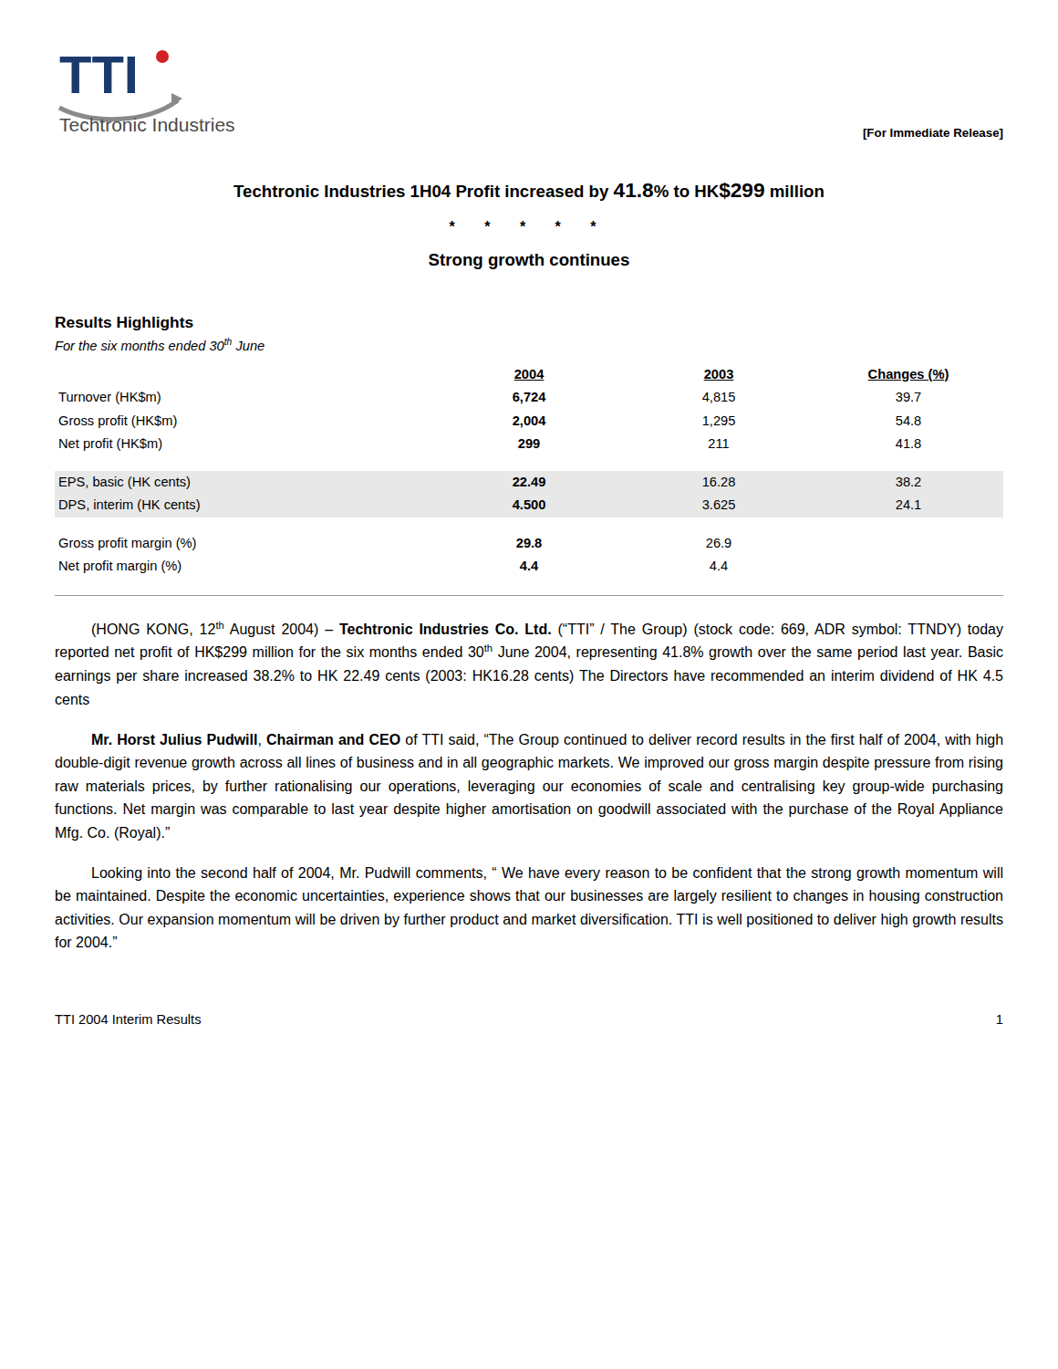TTI Techtronic Industries
[For Immediate Release]
Techtronic Industries 1H04 Profit increased by 41.8% to HK$299 million
* * * * *
Strong growth continues
Results Highlights
For the six months ended 30th June
| | 2004 | 2003 | Changes (%) |
| Turnover (HK$m) | 6,724 | 4,815 | 39.7 |
| Gross profit (HK$m) | 2,004 | 1,295 | 54.8 |
| Net profit (HK$m) | 299 | 211 | 41.8 |
| EPS, basic (HK cents) | 22.49 | 16.28 | 38.2 |
| DPS, interim (HK cents) | 4.500 | 3.625 | 24.1 |
| Gross profit margin (%) | 29.8 | 26.9 | |
| Net profit margin (%) | 4.4 | 4.4 | |
(HONG KONG, 12th August 2004) – Techtronic Industries Co. Ltd. (“TTI” / The Group) (stock code: 669, ADR symbol: TTNDY) today reported net profit of HK$299 million for the six months ended 30th June 2004, representing 41.8% growth over the same period last year. Basic earnings per share increased 38.2% to HK 22.49 cents (2003: HK16.28 cents) The Directors have recommended an interim dividend of HK 4.5 cents
Mr. Horst Julius Pudwill, Chairman and CEO of TTI said, “The Group continued to deliver record results in the first half of 2004, with high double-digit revenue growth across all lines of business and in all geographic markets. We improved our gross margin despite pressure from rising raw materials prices, by further rationalising our operations, leveraging our economies of scale and centralising key group-wide purchasing functions. Net margin was comparable to last year despite higher amortisation on goodwill associated with the purchase of the Royal Appliance Mfg. Co. (Royal).”
Looking into the second half of 2004, Mr. Pudwill comments, “ We have every reason to be confident that the strong growth momentum will be maintained. Despite the economic uncertainties, experience shows that our businesses are largely resilient to changes in housing construction activities. Our expansion momentum will be driven by further product and market diversification. TTI is well positioned to deliver high growth results for 2004.”
TTI 2004 Interim Results 1